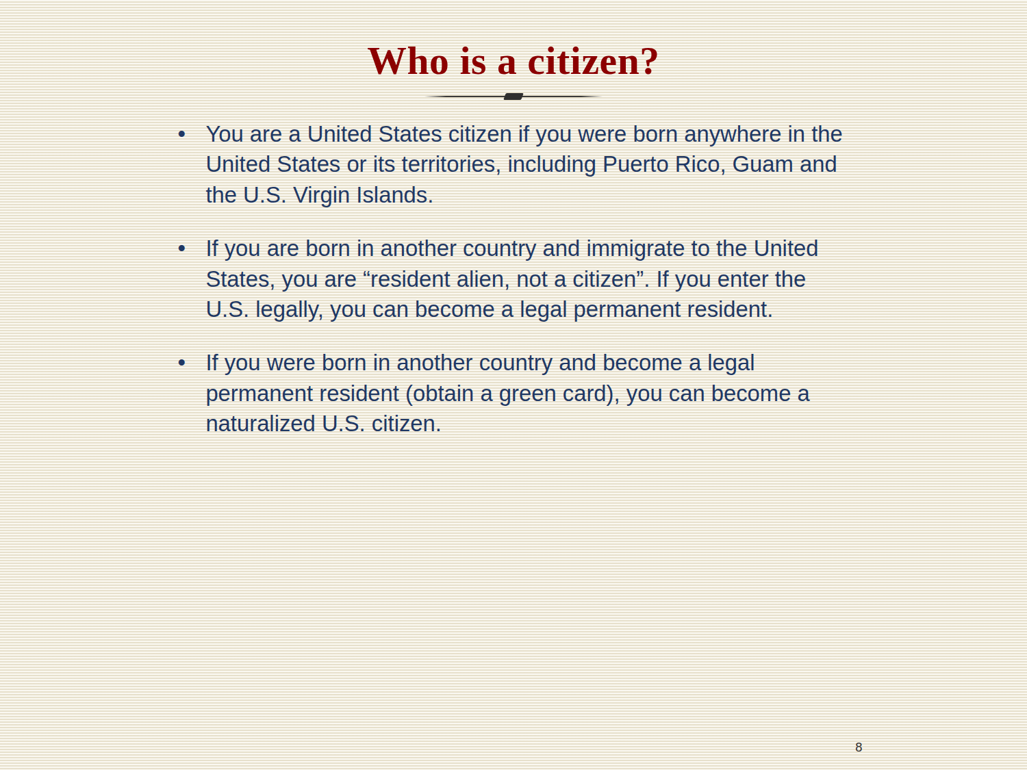Who is a citizen?
You are a United States citizen if you were born anywhere in the United States or its territories, including Puerto Rico, Guam and the U.S. Virgin Islands.
If you are born in another country and immigrate to the United States, you are “resident alien, not a citizen”. If you enter the U.S. legally, you can become a legal permanent resident.
If you were born in another country and become a legal permanent resident (obtain a green card), you can become a naturalized U.S. citizen.
8